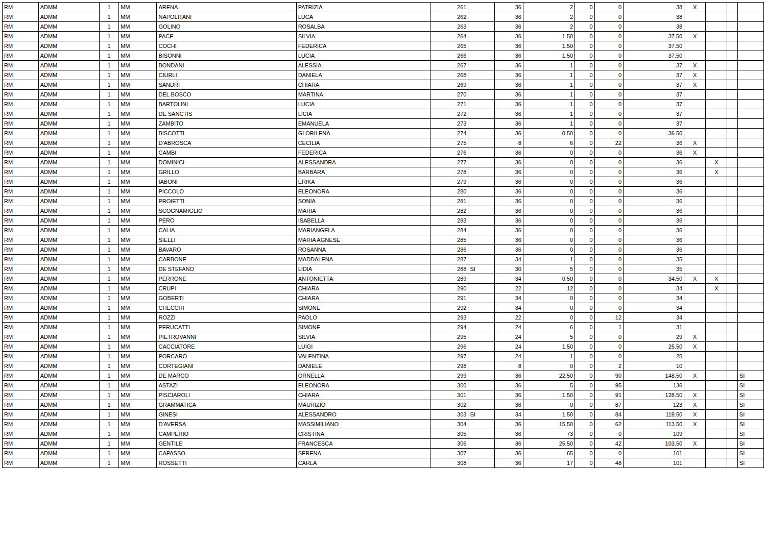| RM | ADMM | 1 | MM | ARENA | PATRIZIA | 261 | | 36 | 2 | 0 | 0 | 38 | X | | | |
| RM | ADMM | 1 | MM | NAPOLITANI | LUCA | 262 | | 36 | 2 | 0 | 0 | 38 | | | | |
| RM | ADMM | 1 | MM | GOLINO | ROSALBA | 263 | | 36 | 2 | 0 | 0 | 38 | | | | |
| RM | ADMM | 1 | MM | PACE | SILVIA | 264 | | 36 | 1.50 | 0 | 0 | 37.50 | X | | | |
| RM | ADMM | 1 | MM | COCHI | FEDERICA | 265 | | 36 | 1.50 | 0 | 0 | 37.50 | | | | |
| RM | ADMM | 1 | MM | BISONNI | LUCIA | 266 | | 36 | 1.50 | 0 | 0 | 37.50 | | | | |
| RM | ADMM | 1 | MM | BONDANI | ALESSIA | 267 | | 36 | 1 | 0 | 0 | 37 | X | | | |
| RM | ADMM | 1 | MM | CIURLI | DANIELA | 268 | | 36 | 1 | 0 | 0 | 37 | X | | | |
| RM | ADMM | 1 | MM | SANDRI | CHIARA | 269 | | 36 | 1 | 0 | 0 | 37 | X | | | |
| RM | ADMM | 1 | MM | DEL BOSCO | MARTINA | 270 | | 36 | 1 | 0 | 0 | 37 | | | | |
| RM | ADMM | 1 | MM | BARTOLINI | LUCIA | 271 | | 36 | 1 | 0 | 0 | 37 | | | | |
| RM | ADMM | 1 | MM | DE SANCTIS | LICIA | 272 | | 36 | 1 | 0 | 0 | 37 | | | | |
| RM | ADMM | 1 | MM | ZAMBITO | EMANUELA | 273 | | 36 | 1 | 0 | 0 | 37 | | | | |
| RM | ADMM | 1 | MM | BISCOTTI | GLORILENA | 274 | | 36 | 0.50 | 0 | 0 | 36.50 | | | | |
| RM | ADMM | 1 | MM | D'ABROSCA | CECILIA | 275 | | 8 | 6 | 0 | 22 | 36 | X | | | |
| RM | ADMM | 1 | MM | CAMBI | FEDERICA | 276 | | 36 | 0 | 0 | 0 | 36 | X | | | |
| RM | ADMM | 1 | MM | DOMINICI | ALESSANDRA | 277 | | 36 | 0 | 0 | 0 | 36 | | X | | |
| RM | ADMM | 1 | MM | GRILLO | BARBARA | 278 | | 36 | 0 | 0 | 0 | 36 | | X | | |
| RM | ADMM | 1 | MM | IABONI | ERIKA | 279 | | 36 | 0 | 0 | 0 | 36 | | | | |
| RM | ADMM | 1 | MM | PICCOLO | ELEONORA | 280 | | 36 | 0 | 0 | 0 | 36 | | | | |
| RM | ADMM | 1 | MM | PROIETTI | SONIA | 281 | | 36 | 0 | 0 | 0 | 36 | | | | |
| RM | ADMM | 1 | MM | SCOGNAMIGLIO | MARIA | 282 | | 36 | 0 | 0 | 0 | 36 | | | | |
| RM | ADMM | 1 | MM | PERO | ISABELLA | 283 | | 36 | 0 | 0 | 0 | 36 | | | | |
| RM | ADMM | 1 | MM | CALIA | MARIANGELA | 284 | | 36 | 0 | 0 | 0 | 36 | | | | |
| RM | ADMM | 1 | MM | SIELLI | MARIA AGNESE | 285 | | 36 | 0 | 0 | 0 | 36 | | | | |
| RM | ADMM | 1 | MM | BAVARO | ROSANNA | 286 | | 36 | 0 | 0 | 0 | 36 | | | | |
| RM | ADMM | 1 | MM | CARBONE | MADDALENA | 287 | | 34 | 1 | 0 | 0 | 35 | | | | |
| RM | ADMM | 1 | MM | DE STEFANO | LIDIA | 288 | SI | 30 | 5 | 0 | 0 | 35 | | | | |
| RM | ADMM | 1 | MM | PERRONE | ANTONIETTA | 289 | | 34 | 0.50 | 0 | 0 | 34.50 | X | X | | |
| RM | ADMM | 1 | MM | CRUPI | CHIARA | 290 | | 22 | 12 | 0 | 0 | 34 | | X | | |
| RM | ADMM | 1 | MM | GOBERTI | CHIARA | 291 | | 34 | 0 | 0 | 0 | 34 | | | | |
| RM | ADMM | 1 | MM | CHECCHI | SIMONE | 292 | | 34 | 0 | 0 | 0 | 34 | | | | |
| RM | ADMM | 1 | MM | ROZZI | PAOLO | 293 | | 22 | 0 | 0 | 12 | 34 | | | | |
| RM | ADMM | 1 | MM | PERUCATTI | SIMONE | 294 | | 24 | 6 | 0 | 1 | 31 | | | | |
| RM | ADMM | 1 | MM | PIETROVANNI | SILVIA | 295 | | 24 | 5 | 0 | 0 | 29 | X | | | |
| RM | ADMM | 1 | MM | CACCIATORE | LUIGI | 296 | | 24 | 1.50 | 0 | 0 | 25.50 | X | | | |
| RM | ADMM | 1 | MM | PORCARO | VALENTINA | 297 | | 24 | 1 | 0 | 0 | 25 | | | | |
| RM | ADMM | 1 | MM | CORTEGIANI | DANIELE | 298 | | 8 | 0 | 0 | 2 | 10 | | | | |
| RM | ADMM | 1 | MM | DE MARCO | ORNELLA | 299 | | 36 | 22.50 | 0 | 90 | 148.50 | X | | | SI |
| RM | ADMM | 1 | MM | ASTAZI | ELEONORA | 300 | | 36 | 5 | 0 | 95 | 136 | | | | SI |
| RM | ADMM | 1 | MM | PISCIAROLI | CHIARA | 301 | | 36 | 1.50 | 0 | 91 | 128.50 | X | | | SI |
| RM | ADMM | 1 | MM | GRAMMATICA | MAURIZIO | 302 | | 36 | 0 | 0 | 87 | 123 | X | | | SI |
| RM | ADMM | 1 | MM | GINESI | ALESSANDRO | 303 | SI | 34 | 1.50 | 0 | 84 | 119.50 | X | | | SI |
| RM | ADMM | 1 | MM | D'AVERSA | MASSIMILIANO | 304 | | 36 | 15.50 | 0 | 62 | 113.50 | X | | | SI |
| RM | ADMM | 1 | MM | CAMPERIO | CRISTINA | 305 | | 36 | 73 | 0 | 0 | 109 | | | | SI |
| RM | ADMM | 1 | MM | GENTILE | FRANCESCA | 306 | | 36 | 25.50 | 0 | 42 | 103.50 | X | | | SI |
| RM | ADMM | 1 | MM | CAPASSO | SERENA | 307 | | 36 | 65 | 0 | 0 | 101 | | | | SI |
| RM | ADMM | 1 | MM | ROSSETTI | CARLA | 308 | | 36 | 17 | 0 | 48 | 101 | | | | SI |